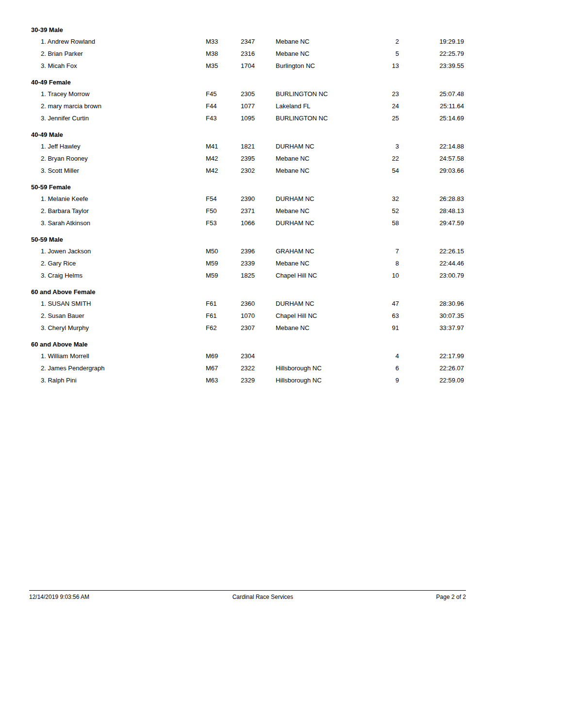| 30-39 Male |
| 1. Andrew Rowland | M33 | 2347 | Mebane NC | 2 | 19:29.19 |
| 2. Brian Parker | M38 | 2316 | Mebane NC | 5 | 22:25.79 |
| 3. Micah Fox | M35 | 1704 | Burlington NC | 13 | 23:39.55 |
| 40-49 Female |
| 1. Tracey Morrow | F45 | 2305 | BURLINGTON NC | 23 | 25:07.48 |
| 2. mary marcia brown | F44 | 1077 | Lakeland FL | 24 | 25:11.64 |
| 3. Jennifer Curtin | F43 | 1095 | BURLINGTON NC | 25 | 25:14.69 |
| 40-49 Male |
| 1. Jeff Hawley | M41 | 1821 | DURHAM NC | 3 | 22:14.88 |
| 2. Bryan Rooney | M42 | 2395 | Mebane NC | 22 | 24:57.58 |
| 3. Scott Miller | M42 | 2302 | Mebane NC | 54 | 29:03.66 |
| 50-59 Female |
| 1. Melanie Keefe | F54 | 2390 | DURHAM NC | 32 | 26:28.83 |
| 2. Barbara Taylor | F50 | 2371 | Mebane NC | 52 | 28:48.13 |
| 3. Sarah Atkinson | F53 | 1066 | DURHAM NC | 58 | 29:47.59 |
| 50-59 Male |
| 1. Jowen Jackson | M50 | 2396 | GRAHAM NC | 7 | 22:26.15 |
| 2. Gary Rice | M59 | 2339 | Mebane NC | 8 | 22:44.46 |
| 3. Craig Helms | M59 | 1825 | Chapel Hill NC | 10 | 23:00.79 |
| 60 and Above Female |
| 1. SUSAN SMITH | F61 | 2360 | DURHAM NC | 47 | 28:30.96 |
| 2. Susan Bauer | F61 | 1070 | Chapel Hill NC | 63 | 30:07.35 |
| 3. Cheryl Murphy | F62 | 2307 | Mebane NC | 91 | 33:37.97 |
| 60 and Above Male |
| 1. William Morrell | M69 | 2304 | | 4 | 22:17.99 |
| 2. James Pendergraph | M67 | 2322 | Hillsborough NC | 6 | 22:26.07 |
| 3. Ralph Pini | M63 | 2329 | Hillsborough NC | 9 | 22:59.09 |
12/14/2019 9:03:56 AM Cardinal Race Services Page 2 of 2